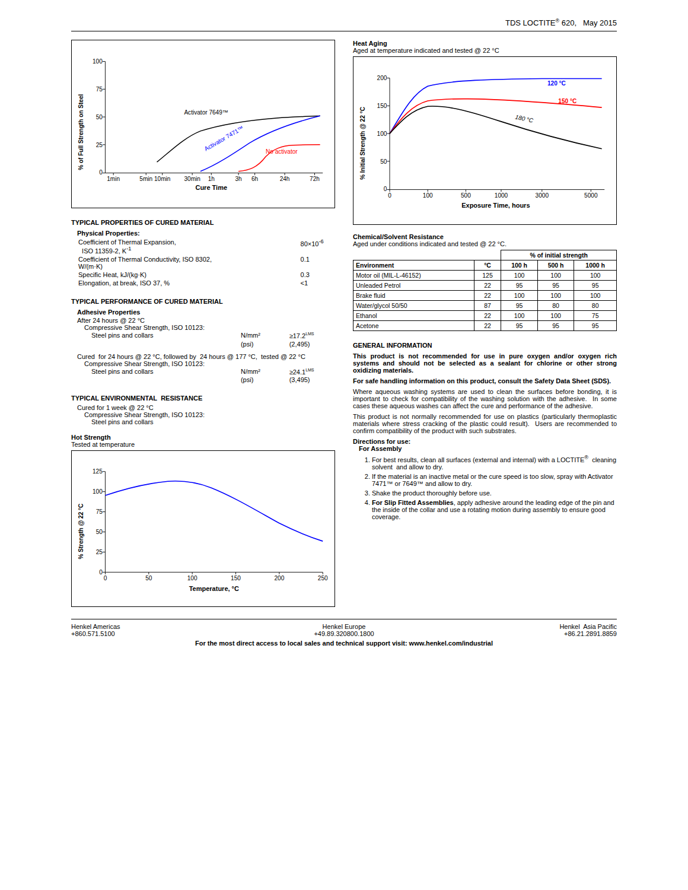TDS LOCTITE® 620, May 2015
% of Full Strength on Steel 100 75 50 25 0 1min 5min 10min 30min 1h 3h 6h 24h 72h Cure Time Activator 7649™ Activator 7471™ No activator
Typical Properties of Cured Material
Physical Properties:
| Coefficient of Thermal Expansion, ISO 11359-2, K -1 | 80×10 -6 |
| Coefficient of Thermal Conductivity, ISO 8302, W/(m·K) | 0.1 |
| Specific Heat, kJ/(kg·K) | 0.3 |
| Elongation, at break, ISO 37, % | <1 |
Typical Performance of Cured Material
Adhesive Properties
After 24 hours @ 22 °C
Compressive Shear Strength, ISO 10123:
| Steel pins and collars | N/mm² | ≥17.2 LMS |
| | (psi) | (2,495) |
Cured for 24 hours @ 22 °C, followed by 24 hours @ 177 °C, tested @ 22 °C
Compressive Shear Strength, ISO 10123:
| Steel pins and collars | N/mm² | ≥24.1 LMS |
| | (psi) | (3,495) |
Typical Environmental Resistance
Cured for 1 week @ 22 °C
Compressive Shear Strength, ISO 10123:
Steel pins and collars
Hot Strength
Tested at temperature
% Strength @ 22 °C 125 100 75 50 25 0 0 50 100 150 200 250 Temperature, °C
Heat Aging
Aged at temperature indicated and tested @ 22 °C
% Initial Strength @ 22 °C 200 150 100 50 0 0 100 500 1000 3000 5000 Exposure Time, hours 120 °C 150 °C 180 °C
Chemical/Solvent Resistance
Aged under conditions indicated and tested @ 22 °C.
| | | % of initial strength |
| Environment | °C | 100 h | 500 h | 1000 h |
| Motor oil (MIL-L-46152) | 125 | 100 | 100 | 100 |
| Unleaded Petrol | 22 | 95 | 95 | 95 |
| Brake fluid | 22 | 100 | 100 | 100 |
| Water/glycol 50/50 | 87 | 95 | 80 | 80 |
| Ethanol | 22 | 100 | 100 | 75 |
| Acetone | 22 | 95 | 95 | 95 |
General Information
This product is not recommended for use in pure oxygen and/or oxygen rich systems and should not be selected as a sealant for chlorine or other strong oxidizing materials.
For safe handling information on this product, consult the Safety Data Sheet (SDS).
Where aqueous washing systems are used to clean the surfaces before bonding, it is important to check for compatibility of the washing solution with the adhesive. In some cases these aqueous washes can affect the cure and performance of the adhesive.
This product is not normally recommended for use on plastics (particularly thermoplastic materials where stress cracking of the plastic could result). Users are recommended to confirm compatibility of the product with such substrates.
Directions for use:
For Assembly
For best results, clean all surfaces (external and internal) with a LOCTITE® cleaning solvent and allow to dry.
If the material is an inactive metal or the cure speed is too slow, spray with Activator 7471™ or 7649™ and allow to dry.
Shake the product thoroughly before use.
For Slip Fitted Assemblies, apply adhesive around the leading edge of the pin and the inside of the collar and use a rotating motion during assembly to ensure good coverage.
Henkel Americas
+860.571.5100
Henkel Europe
+49.89.320800.1800
Henkel Asia Pacific
+86.21.2891.8859
For the most direct access to local sales and technical support visit: www.henkel.com/industrial